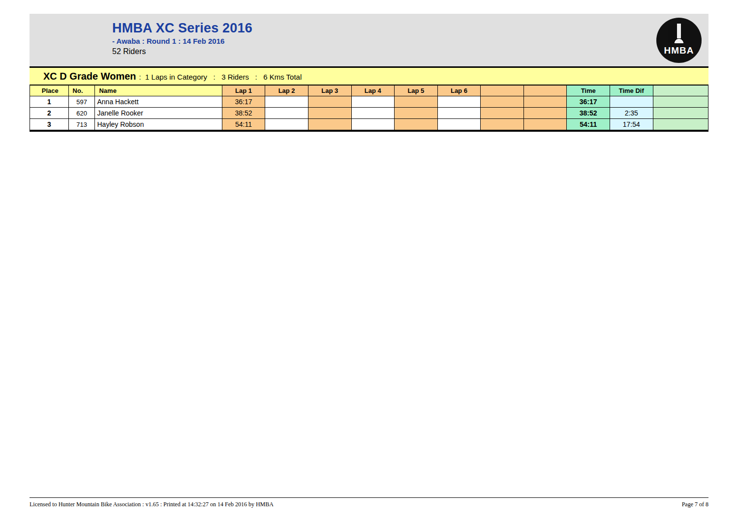HMBA XC Series 2016
- Awaba : Round 1 : 14 Feb 2016
52 Riders
HMBA
XC D Grade Women: 1 Laps in Category : 3 Riders : 6 Kms Total
| Place | No. | Name | Lap 1 | Lap 2 | Lap 3 | Lap 4 | Lap 5 | Lap 6 | | | Time | Time Dif | |
| --- | --- | --- | --- | --- | --- | --- | --- | --- | --- | --- | --- | --- | --- |
| 1 | 597 | Anna Hackett | 36:17 | | | | | | | | 36:17 | | |
| 2 | 620 | Janelle Rooker | 38:52 | | | | | | | | 38:52 | 2:35 | |
| 3 | 713 | Hayley Robson | 54:11 | | | | | | | | 54:11 | 17:54 | |
Licensed to Hunter Mountain Bike Association : v1.65 : Printed at 14:32:27 on 14 Feb 2016 by HMBA
Page 7 of 8